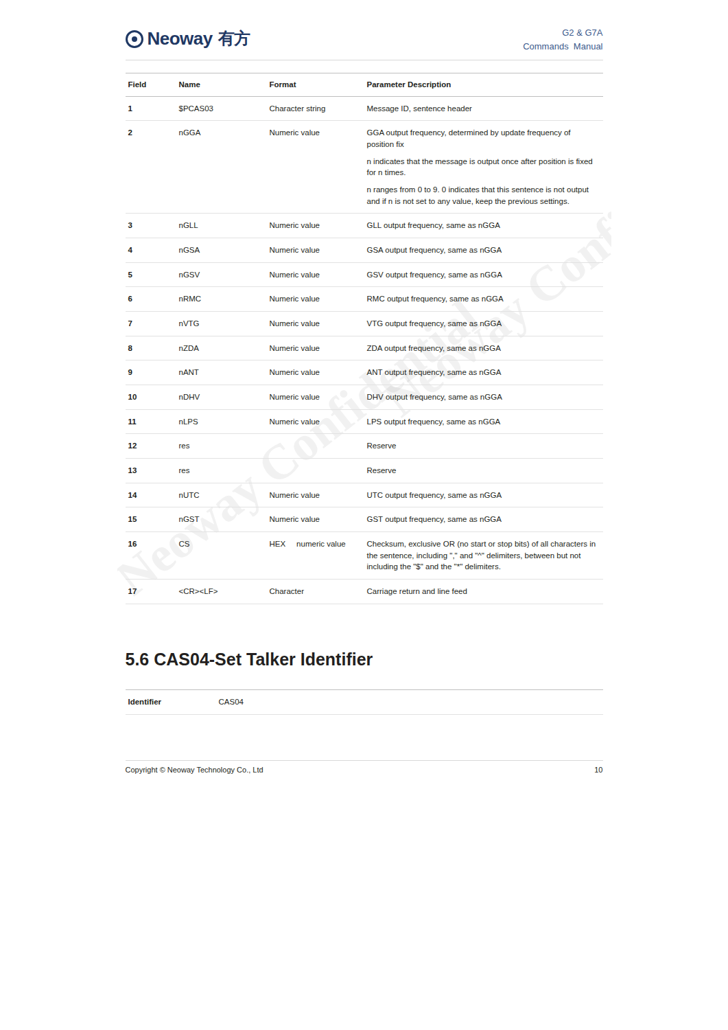Neoway 有方
G2 & G7A
Commands Manual
Neoway Confidential Neoway Confidential
| Field | Name | Format | Parameter Description |
| --- | --- | --- | --- |
| 1 | $PCAS03 | Character string | Message ID, sentence header |
| 2 | nGGA | Numeric value | GGA output frequency, determined by update frequency of position fix n indicates that the message is output once after position is fixed for n times. n ranges from 0 to 9. 0 indicates that this sentence is not output and if n is not set to any value, keep the previous settings. |
| 3 | nGLL | Numeric value | GLL output frequency, same as nGGA |
| 4 | nGSA | Numeric value | GSA output frequency, same as nGGA |
| 5 | nGSV | Numeric value | GSV output frequency, same as nGGA |
| 6 | nRMC | Numeric value | RMC output frequency, same as nGGA |
| 7 | nVTG | Numeric value | VTG output frequency, same as nGGA |
| 8 | nZDA | Numeric value | ZDA output frequency, same as nGGA |
| 9 | nANT | Numeric value | ANT output frequency, same as nGGA |
| 10 | nDHV | Numeric value | DHV output frequency, same as nGGA |
| 11 | nLPS | Numeric value | LPS output frequency, same as nGGA |
| 12 | res | | Reserve |
| 13 | res | | Reserve |
| 14 | nUTC | Numeric value | UTC output frequency, same as nGGA |
| 15 | nGST | Numeric value | GST output frequency, same as nGGA |
| 16 | CS | HEX numeric value | Checksum, exclusive OR (no start or stop bits) of all characters in the sentence, including "," and "^" delimiters, between but not including the "$" and the "*" delimiters. |
| 17 | <CR><LF> | Character | Carriage return and line feed |
5.6 CAS04-Set Talker Identifier
| Identifier | CAS04 |
Copyright © Neoway Technology Co., Ltd 10